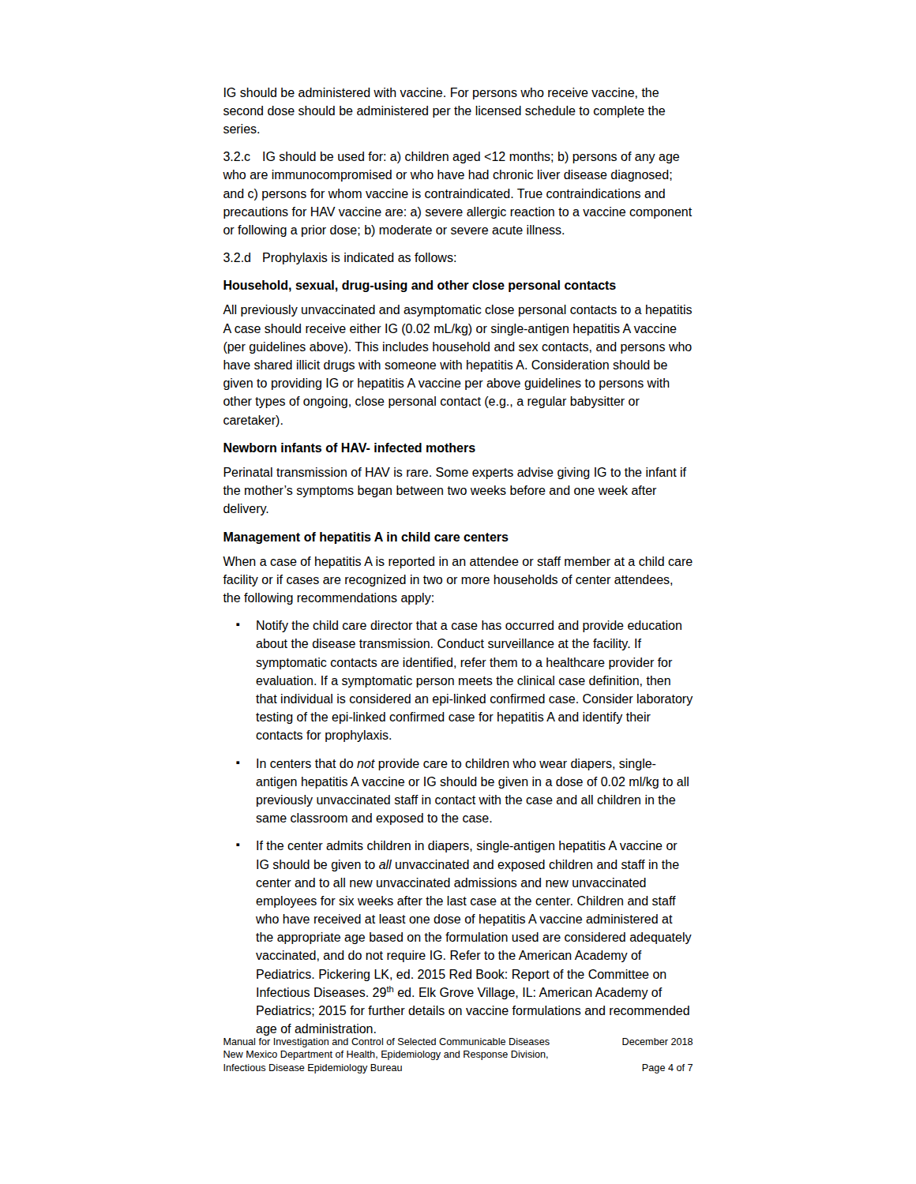IG should be administered with vaccine. For persons who receive vaccine, the second dose should be administered per the licensed schedule to complete the series.
3.2.c IG should be used for: a) children aged <12 months; b) persons of any age who are immunocompromised or who have had chronic liver disease diagnosed; and c) persons for whom vaccine is contraindicated. True contraindications and precautions for HAV vaccine are: a) severe allergic reaction to a vaccine component or following a prior dose; b) moderate or severe acute illness.
3.2.d Prophylaxis is indicated as follows:
Household, sexual, drug-using and other close personal contacts
All previously unvaccinated and asymptomatic close personal contacts to a hepatitis A case should receive either IG (0.02 mL/kg) or single-antigen hepatitis A vaccine (per guidelines above). This includes household and sex contacts, and persons who have shared illicit drugs with someone with hepatitis A. Consideration should be given to providing IG or hepatitis A vaccine per above guidelines to persons with other types of ongoing, close personal contact (e.g., a regular babysitter or caretaker).
Newborn infants of HAV- infected mothers
Perinatal transmission of HAV is rare. Some experts advise giving IG to the infant if the mother’s symptoms began between two weeks before and one week after delivery.
Management of hepatitis A in child care centers
When a case of hepatitis A is reported in an attendee or staff member at a child care facility or if cases are recognized in two or more households of center attendees, the following recommendations apply:
Notify the child care director that a case has occurred and provide education about the disease transmission. Conduct surveillance at the facility. If symptomatic contacts are identified, refer them to a healthcare provider for evaluation. If a symptomatic person meets the clinical case definition, then that individual is considered an epi-linked confirmed case. Consider laboratory testing of the epi-linked confirmed case for hepatitis A and identify their contacts for prophylaxis.
In centers that do not provide care to children who wear diapers, single-antigen hepatitis A vaccine or IG should be given in a dose of 0.02 ml/kg to all previously unvaccinated staff in contact with the case and all children in the same classroom and exposed to the case.
If the center admits children in diapers, single-antigen hepatitis A vaccine or IG should be given to all unvaccinated and exposed children and staff in the center and to all new unvaccinated admissions and new unvaccinated employees for six weeks after the last case at the center. Children and staff who have received at least one dose of hepatitis A vaccine administered at the appropriate age based on the formulation used are considered adequately vaccinated, and do not require IG. Refer to the American Academy of Pediatrics. Pickering LK, ed. 2015 Red Book: Report of the Committee on Infectious Diseases. 29th ed. Elk Grove Village, IL: American Academy of Pediatrics; 2015 for further details on vaccine formulations and recommended age of administration.
| Manual for Investigation and Control of Selected Communicable Diseases | December 2018 |
| New Mexico Department of Health, Epidemiology and Response Division, | |
| Infectious Disease Epidemiology Bureau | Page 4 of 7 |